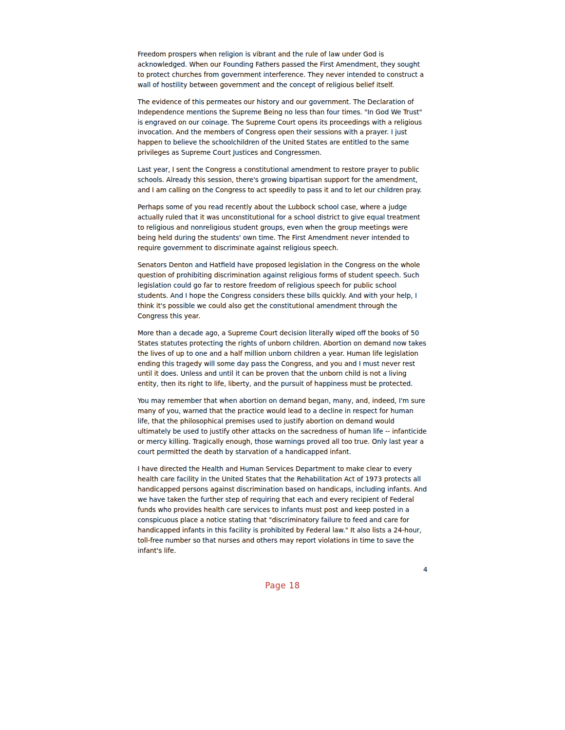Freedom prospers when religion is vibrant and the rule of law under God is acknowledged. When our Founding Fathers passed the First Amendment, they sought to protect churches from government interference. They never intended to construct a wall of hostility between government and the concept of religious belief itself.
The evidence of this permeates our history and our government. The Declaration of Independence mentions the Supreme Being no less than four times. "In God We Trust" is engraved on our coinage. The Supreme Court opens its proceedings with a religious invocation. And the members of Congress open their sessions with a prayer. I just happen to believe the schoolchildren of the United States are entitled to the same privileges as Supreme Court Justices and Congressmen.
Last year, I sent the Congress a constitutional amendment to restore prayer to public schools. Already this session, there's growing bipartisan support for the amendment, and I am calling on the Congress to act speedily to pass it and to let our children pray.
Perhaps some of you read recently about the Lubbock school case, where a judge actually ruled that it was unconstitutional for a school district to give equal treatment to religious and nonreligious student groups, even when the group meetings were being held during the students' own time. The First Amendment never intended to require government to discriminate against religious speech.
Senators Denton and Hatfield have proposed legislation in the Congress on the whole question of prohibiting discrimination against religious forms of student speech. Such legislation could go far to restore freedom of religious speech for public school students. And I hope the Congress considers these bills quickly. And with your help, I think it's possible we could also get the constitutional amendment through the Congress this year.
More than a decade ago, a Supreme Court decision literally wiped off the books of 50 States statutes protecting the rights of unborn children. Abortion on demand now takes the lives of up to one and a half million unborn children a year. Human life legislation ending this tragedy will some day pass the Congress, and you and I must never rest until it does. Unless and until it can be proven that the unborn child is not a living entity, then its right to life, liberty, and the pursuit of happiness must be protected.
You may remember that when abortion on demand began, many, and, indeed, I'm sure many of you, warned that the practice would lead to a decline in respect for human life, that the philosophical premises used to justify abortion on demand would ultimately be used to justify other attacks on the sacredness of human life -- infanticide or mercy killing. Tragically enough, those warnings proved all too true. Only last year a court permitted the death by starvation of a handicapped infant.
I have directed the Health and Human Services Department to make clear to every health care facility in the United States that the Rehabilitation Act of 1973 protects all handicapped persons against discrimination based on handicaps, including infants. And we have taken the further step of requiring that each and every recipient of Federal funds who provides health care services to infants must post and keep posted in a conspicuous place a notice stating that "discriminatory failure to feed and care for handicapped infants in this facility is prohibited by Federal law." It also lists a 24-hour, toll-free number so that nurses and others may report violations in time to save the infant's life.
4
Page 18